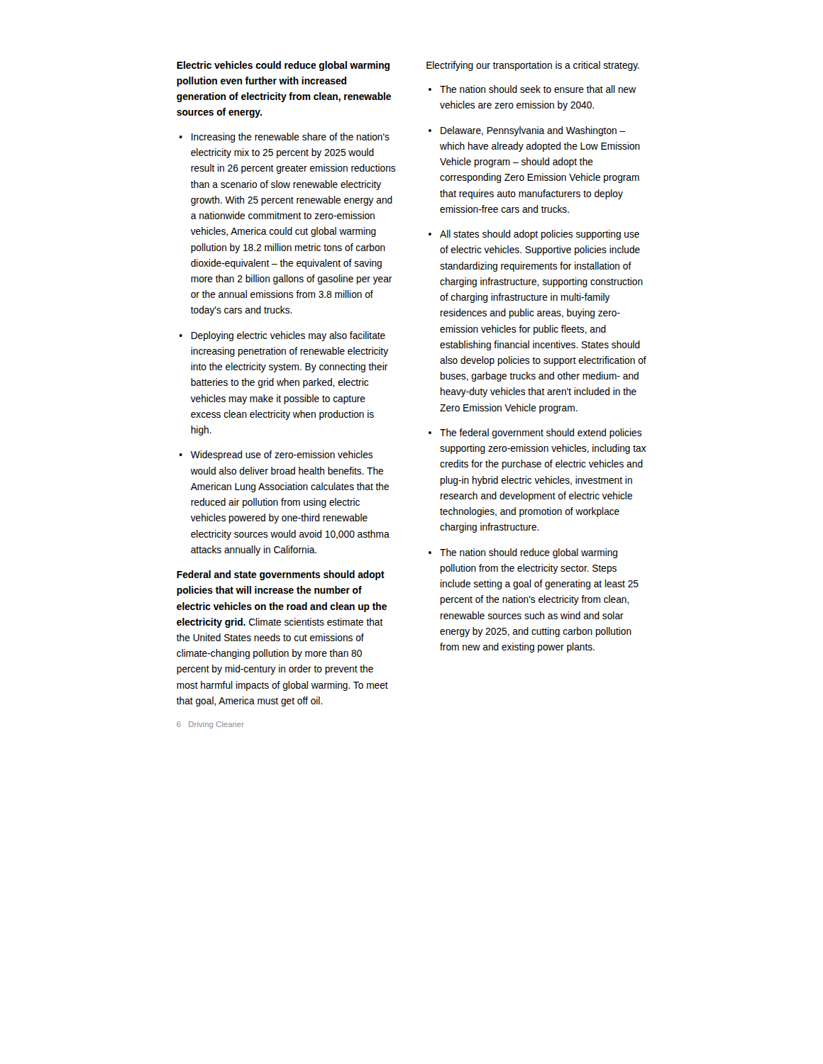Electric vehicles could reduce global warming pollution even further with increased generation of electricity from clean, renewable sources of energy.
Increasing the renewable share of the nation's electricity mix to 25 percent by 2025 would result in 26 percent greater emission reductions than a scenario of slow renewable electricity growth. With 25 percent renewable energy and a nationwide commitment to zero-emission vehicles, America could cut global warming pollution by 18.2 million metric tons of carbon dioxide-equivalent – the equivalent of saving more than 2 billion gallons of gasoline per year or the annual emissions from 3.8 million of today's cars and trucks.
Deploying electric vehicles may also facilitate increasing penetration of renewable electricity into the electricity system. By connecting their batteries to the grid when parked, electric vehicles may make it possible to capture excess clean electricity when production is high.
Widespread use of zero-emission vehicles would also deliver broad health benefits. The American Lung Association calculates that the reduced air pollution from using electric vehicles powered by one-third renewable electricity sources would avoid 10,000 asthma attacks annually in California.
Federal and state governments should adopt policies that will increase the number of electric vehicles on the road and clean up the electricity grid. Climate scientists estimate that the United States needs to cut emissions of climate-changing pollution by more than 80 percent by mid-century in order to prevent the most harmful impacts of global warming. To meet that goal, America must get off oil.
Electrifying our transportation is a critical strategy.
The nation should seek to ensure that all new vehicles are zero emission by 2040.
Delaware, Pennsylvania and Washington – which have already adopted the Low Emission Vehicle program – should adopt the corresponding Zero Emission Vehicle program that requires auto manufacturers to deploy emission-free cars and trucks.
All states should adopt policies supporting use of electric vehicles. Supportive policies include standardizing requirements for installation of charging infrastructure, supporting construction of charging infrastructure in multi-family residences and public areas, buying zero-emission vehicles for public fleets, and establishing financial incentives. States should also develop policies to support electrification of buses, garbage trucks and other medium- and heavy-duty vehicles that aren't included in the Zero Emission Vehicle program.
The federal government should extend policies supporting zero-emission vehicles, including tax credits for the purchase of electric vehicles and plug-in hybrid electric vehicles, investment in research and development of electric vehicle technologies, and promotion of workplace charging infrastructure.
The nation should reduce global warming pollution from the electricity sector. Steps include setting a goal of generating at least 25 percent of the nation's electricity from clean, renewable sources such as wind and solar energy by 2025, and cutting carbon pollution from new and existing power plants.
6 Driving Cleaner